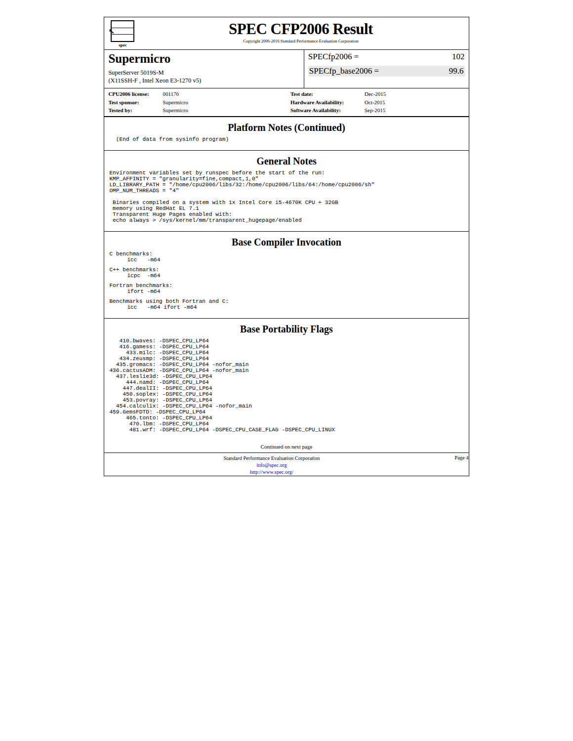↖
spec
SPEC CFP2006 Result
Copyright 2006-2016 Standard Performance Evaluation Corporation
Supermicro
SuperServer 5019S-M
(X11SSH-F , Intel Xeon E3-1270 v5)
SPECfp2006 = 102
SPECfp_base2006 = 99.6
CPU2006 license: 001176
Test sponsor: Supermicro
Tested by: Supermicro
Test date: Dec-2015
Hardware Availability: Oct-2015
Software Availability: Sep-2015
Platform Notes (Continued)
  (End of data from sysinfo program)
General Notes
Environment variables set by runspec before the start of the run:
KMP_AFFINITY = "granularity=fine,compact,1,0"
LD_LIBRARY_PATH = "/home/cpu2006/libs/32:/home/cpu2006/libs/64:/home/cpu2006/sh"
OMP_NUM_THREADS = "4"

 Binaries compiled on a system with 1x Intel Core i5-4670K CPU + 32GB
 memory using RedHat EL 7.1
 Transparent Huge Pages enabled with:
 echo always > /sys/kernel/mm/transparent_hugepage/enabled
Base Compiler Invocation
C benchmarks:
icc -m64
C++ benchmarks:
icpc -m64
Fortran benchmarks:
ifort -m64
Benchmarks using both Fortran and C:
icc -m64 ifort -m64
Base Portability Flags
   410.bwaves: -DSPEC_CPU_LP64
   416.gamess: -DSPEC_CPU_LP64
     433.milc: -DSPEC_CPU_LP64
   434.zeusmp: -DSPEC_CPU_LP64
  435.gromacs: -DSPEC_CPU_LP64 -nofor_main
436.cactusADM: -DSPEC_CPU_LP64 -nofor_main
  437.leslie3d: -DSPEC_CPU_LP64
     444.namd: -DSPEC_CPU_LP64
    447.dealII: -DSPEC_CPU_LP64
    450.soplex: -DSPEC_CPU_LP64
    453.povray: -DSPEC_CPU_LP64
  454.calculix: -DSPEC_CPU_LP64 -nofor_main
459.GemsFDTD: -DSPEC_CPU_LP64
     465.tonto: -DSPEC_CPU_LP64
      470.lbm: -DSPEC_CPU_LP64
      481.wrf: -DSPEC_CPU_LP64 -DSPEC_CPU_CASE_FLAG -DSPEC_CPU_LINUX
Continued on next page
Standard Performance Evaluation Corporation
info@spec.org
http://www.spec.org/
Page 4